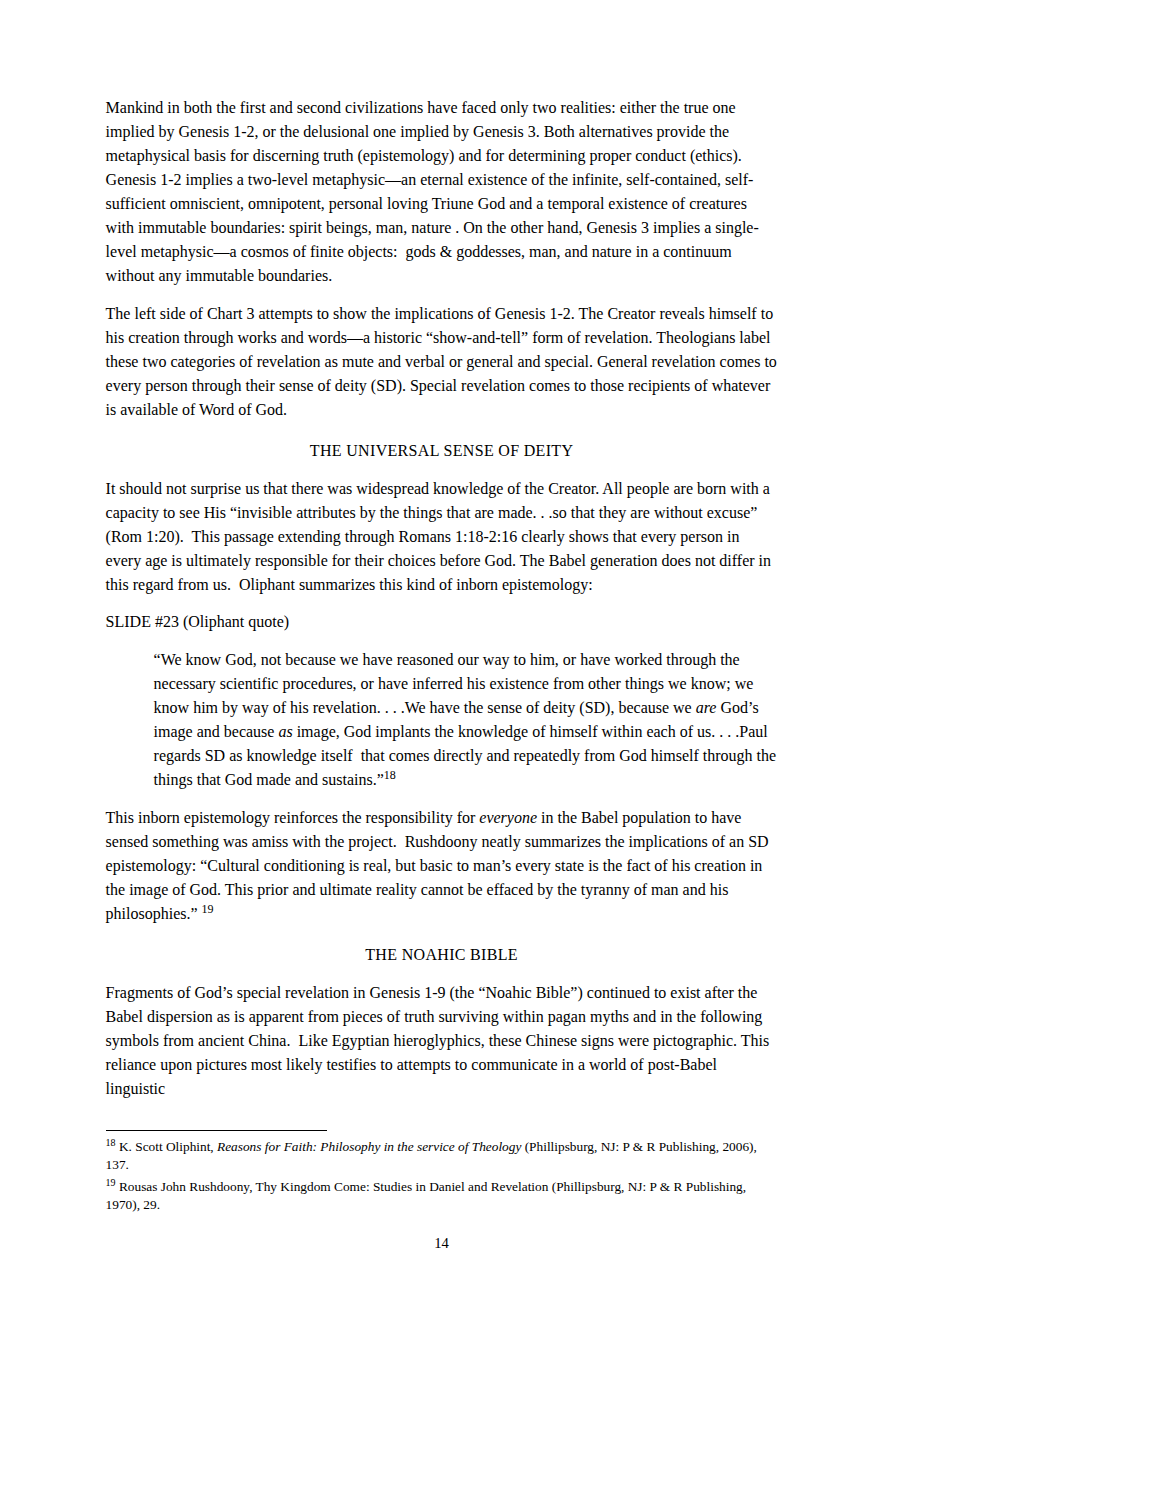Mankind in both the first and second civilizations have faced only two realities: either the true one implied by Genesis 1-2, or the delusional one implied by Genesis 3. Both alternatives provide the metaphysical basis for discerning truth (epistemology) and for determining proper conduct (ethics). Genesis 1-2 implies a two-level metaphysic—an eternal existence of the infinite, self-contained, self-sufficient omniscient, omnipotent, personal loving Triune God and a temporal existence of creatures with immutable boundaries: spirit beings, man, nature . On the other hand, Genesis 3 implies a single-level metaphysic—a cosmos of finite objects: gods & goddesses, man, and nature in a continuum without any immutable boundaries.
The left side of Chart 3 attempts to show the implications of Genesis 1-2. The Creator reveals himself to his creation through works and words—a historic “show-and-tell” form of revelation. Theologians label these two categories of revelation as mute and verbal or general and special. General revelation comes to every person through their sense of deity (SD). Special revelation comes to those recipients of whatever is available of Word of God.
THE UNIVERSAL SENSE OF DEITY
It should not surprise us that there was widespread knowledge of the Creator. All people are born with a capacity to see His “invisible attributes by the things that are made. . .so that they are without excuse” (Rom 1:20). This passage extending through Romans 1:18-2:16 clearly shows that every person in every age is ultimately responsible for their choices before God. The Babel generation does not differ in this regard from us. Oliphant summarizes this kind of inborn epistemology:
SLIDE #23 (Oliphant quote)
“We know God, not because we have reasoned our way to him, or have worked through the necessary scientific procedures, or have inferred his existence from other things we know; we know him by way of his revelation. . . .We have the sense of deity (SD), because we are God’s image and because as image, God implants the knowledge of himself within each of us. . . .Paul regards SD as knowledge itself that comes directly and repeatedly from God himself through the things that God made and sustains.”18
This inborn epistemology reinforces the responsibility for everyone in the Babel population to have sensed something was amiss with the project. Rushdoony neatly summarizes the implications of an SD epistemology: “Cultural conditioning is real, but basic to man’s every state is the fact of his creation in the image of God. This prior and ultimate reality cannot be effaced by the tyranny of man and his philosophies.” 19
THE NOAHIC BIBLE
Fragments of God’s special revelation in Genesis 1-9 (the “Noahic Bible”) continued to exist after the Babel dispersion as is apparent from pieces of truth surviving within pagan myths and in the following symbols from ancient China. Like Egyptian hieroglyphics, these Chinese signs were pictographic. This reliance upon pictures most likely testifies to attempts to communicate in a world of post-Babel linguistic
18 K. Scott Oliphint, Reasons for Faith: Philosophy in the service of Theology (Phillipsburg, NJ: P & R Publishing, 2006), 137.
19 Rousas John Rushdoony, Thy Kingdom Come: Studies in Daniel and Revelation (Phillipsburg, NJ: P & R Publishing, 1970), 29.
14